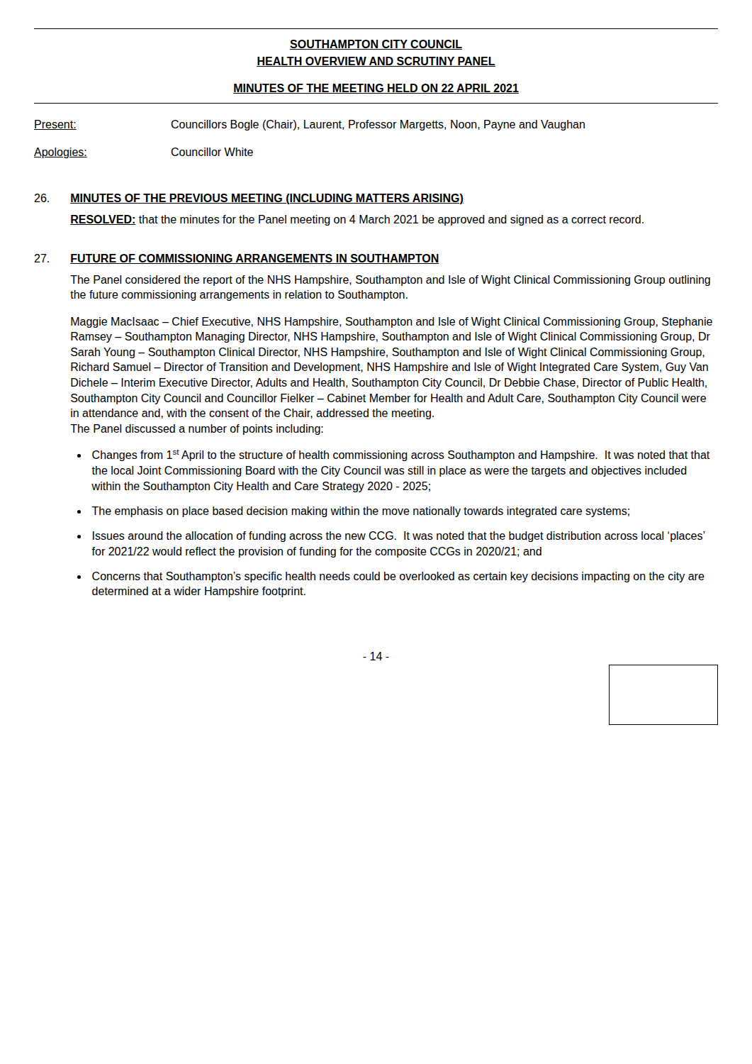SOUTHAMPTON CITY COUNCIL
HEALTH OVERVIEW AND SCRUTINY PANEL
MINUTES OF THE MEETING HELD ON 22 APRIL 2021
| Present: | | Councillors Bogle (Chair), Laurent, Professor Margetts, Noon, Payne and Vaughan |
| Apologies: | | Councillor White |
26.
MINUTES OF THE PREVIOUS MEETING (INCLUDING MATTERS ARISING)
RESOLVED: that the minutes for the Panel meeting on 4 March 2021 be approved and signed as a correct record.
27.
FUTURE OF COMMISSIONING ARRANGEMENTS IN SOUTHAMPTON
The Panel considered the report of the NHS Hampshire, Southampton and Isle of Wight Clinical Commissioning Group outlining the future commissioning arrangements in relation to Southampton.
Maggie MacIsaac – Chief Executive, NHS Hampshire, Southampton and Isle of Wight Clinical Commissioning Group, Stephanie Ramsey – Southampton Managing Director, NHS Hampshire, Southampton and Isle of Wight Clinical Commissioning Group, Dr Sarah Young – Southampton Clinical Director, NHS Hampshire, Southampton and Isle of Wight Clinical Commissioning Group, Richard Samuel – Director of Transition and Development, NHS Hampshire and Isle of Wight Integrated Care System, Guy Van Dichele – Interim Executive Director, Adults and Health, Southampton City Council, Dr Debbie Chase, Director of Public Health, Southampton City Council and Councillor Fielker – Cabinet Member for Health and Adult Care, Southampton City Council were in attendance and, with the consent of the Chair, addressed the meeting.
The Panel discussed a number of points including:
Changes from 1st April to the structure of health commissioning across Southampton and Hampshire. It was noted that that the local Joint Commissioning Board with the City Council was still in place as were the targets and objectives included within the Southampton City Health and Care Strategy 2020 - 2025;
The emphasis on place based decision making within the move nationally towards integrated care systems;
Issues around the allocation of funding across the new CCG. It was noted that the budget distribution across local ‘places’ for 2021/22 would reflect the provision of funding for the composite CCGs in 2020/21; and
Concerns that Southampton’s specific health needs could be overlooked as certain key decisions impacting on the city are determined at a wider Hampshire footprint.
- 14 -